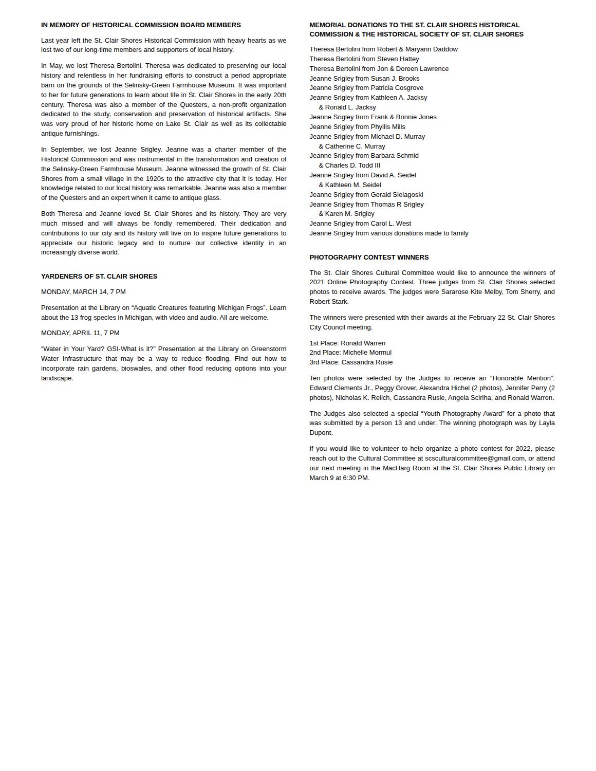In Memory of Historical Commission Board Members
Last year left the St. Clair Shores Historical Commission with heavy hearts as we lost two of our long-time members and supporters of local history.
In May, we lost Theresa Bertolini. Theresa was dedicated to preserving our local history and relentless in her fundraising efforts to construct a period appropriate barn on the grounds of the Selinsky-Green Farmhouse Museum. It was important to her for future generations to learn about life in St. Clair Shores in the early 20th century. Theresa was also a member of the Questers, a non-profit organization dedicated to the study, conservation and preservation of historical artifacts. She was very proud of her historic home on Lake St. Clair as well as its collectable antique furnishings.
In September, we lost Jeanne Srigley. Jeanne was a charter member of the Historical Commission and was instrumental in the transformation and creation of the Selinsky-Green Farmhouse Museum. Jeanne witnessed the growth of St. Clair Shores from a small village in the 1920s to the attractive city that it is today. Her knowledge related to our local history was remarkable. Jeanne was also a member of the Questers and an expert when it came to antique glass.
Both Theresa and Jeanne loved St. Clair Shores and its history. They are very much missed and will always be fondly remembered. Their dedication and contributions to our city and its history will live on to inspire future generations to appreciate our historic legacy and to nurture our collective identity in an increasingly diverse world.
Yardeners of St. Clair Shores
MONDAY, MARCH 14, 7 PM
Presentation at the Library on “Aquatic Creatures featuring Michigan Frogs”. Learn about the 13 frog species in Michigan, with video and audio. All are welcome.
MONDAY, APRIL 11, 7 PM
“Water in Your Yard? GSI-What is it?” Presentation at the Library on Greenstorm Water Infrastructure that may be a way to reduce flooding. Find out how to incorporate rain gardens, bioswales, and other flood reducing options into your landscape.
Memorial Donations to the St. Clair Shores Historical Commission & the Historical Society of St. Clair Shores
Theresa Bertolini from Robert & Maryann Daddow
Theresa Bertolini from Steven Hattey
Theresa Bertolini from Jon & Doreen Lawrence
Jeanne Srigley from Susan J. Brooks
Jeanne Srigley from Patricia Cosgrove
Jeanne Srigley from Kathleen A. Jacksy
& Ronald L. Jacksy
Jeanne Srigley from Frank & Bonnie Jones
Jeanne Srigley from Phyllis Mills
Jeanne Srigley from Michael D. Murray
& Catherine C. Murray
Jeanne Srigley from Barbara Schmid
& Charles D. Todd III
Jeanne Srigley from David A. Seidel
& Kathleen M. Seidel
Jeanne Srigley from Gerald Sielagoski
Jeanne Srigley from Thomas R Srigley
& Karen M. Srigley
Jeanne Srigley from Carol L. West
Jeanne Srigley from various donations made to family
Photography Contest Winners
The St. Clair Shores Cultural Committee would like to announce the winners of 2021 Online Photography Contest. Three judges from St. Clair Shores selected photos to receive awards. The judges were Sararose Kite Melby, Tom Sherry, and Robert Stark.
The winners were presented with their awards at the February 22 St. Clair Shores City Council meeting.
1st Place: Ronald Warren
2nd Place: Michelle Mormul
3rd Place: Cassandra Rusie
Ten photos were selected by the Judges to receive an “Honorable Mention”: Edward Clements Jr., Peggy Grover, Alexandra Hichel (2 photos), Jennifer Perry (2 photos), Nicholas K. Relich, Cassandra Rusie, Angela Sciriha, and Ronald Warren.
The Judges also selected a special “Youth Photography Award” for a photo that was submitted by a person 13 and under. The winning photograph was by Layla Dupont.
If you would like to volunteer to help organize a photo contest for 2022, please reach out to the Cultural Committee at scsculturalcommittee@gmail.com, or attend our next meeting in the MacHarg Room at the St. Clair Shores Public Library on March 9 at 6:30 PM.